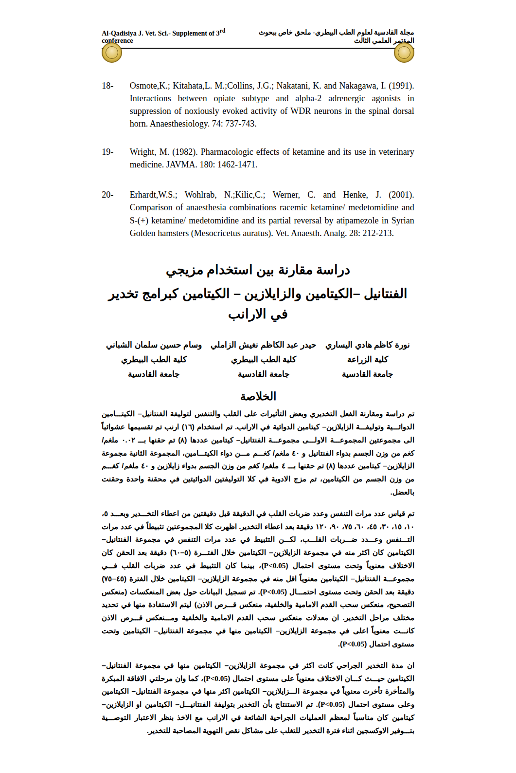Al-Qadisiya J. Vet. Sci.- Supplement of 3rd conference
مجلة القادسية لعلوم الطب البيطري- ملحق خاص ببحوث المؤتمر العلمي الثالث
18- Osmote,K.; Kitahata,L. M.;Collins, J.G.; Nakatani, K. and Nakagawa, I. (1991). Interactions between opiate subtype and alpha-2 adrenergic agonists in suppression of noxiously evoked activity of WDR neurons in the spinal dorsal horn. Anaesthesiology. 74: 737-743.
19- Wright, M. (1982). Pharmacologic effects of ketamine and its use in veterinary medicine. JAVMA. 180: 1462-1471.
20- Erhardt,W.S.; Wohlrab, N.;Kilic,C.; Werner, C. and Henke, J. (2001). Comparison of anaesthesia combinations racemic ketamine/ medetomidine and S-(+) ketamine/ medetomidine and its partial reversal by atipamezole in Syrian Golden hamsters (Mesocricetus auratus). Vet. Anaesth. Analg. 28: 212-213.
دراسة مقارنة بين استخدام مزيجي
الفنتانيل –الكيتامين والزايلازين – الكيتامين كبرامج تخدير في الارانب
| نورة كاظم هادي اليساري | حيدر عبد الكاظم نغيش الزاملي | وسام حسين سلمان الشباني |
| كلية الزراعة | كلية الطب البيطري | كلية الطب البيطري |
| جامعة القادسية | جامعة القادسية | جامعة القادسية |
الخلاصة
تم دراسة ومقارنة الفعل التخديري وبعض التأثيرات على القلب والتنفس لتوليفة الفنتانيل– الكيتـــامين الدوائـــية وتوليفـــة الزايلازين– كيتامين الدوائية في الارانب. تم استخدام (١٦) ارنب تم تقسيمها عشوائياً الى مجموعتين المجموعـــة الاولـــى مجموعـــة الفنتانيل– كيتامين عددها (٨) تم حقنها بـــ ٠.٠٢ ملغم/ كغم من وزن الجسم بدواء الفنتانيل و ٤٠ ملغم/ كغـــم مـــن دواء الكيتـــامين، المجموعة الثانية مجموعة الزايلازين– كيتامين عددها (٨) تم حقنها بـــ ٤ ملغم/ كغم من وزن الجسم بدواء زايلازين و ٤٠ ملغم/ كغـــم من وزن الجسم من الكيتامين، تم مزج الادوية في كلا التوليفتين الدوائيتين في محقنة واحدة وحقنت بالعضل.
تم قياس عدد مرات التنفس وعدد ضربات القلب في الدقيقة قبل دقيقتين من اعطاء التخـــدير وبعـــد ٥، ١٠، ١٥، ٣٠، ٤٥، ٦٠، ٧٥، ٩٠، ١٢٠ دقيقة بعد اعطاء التخدير. اظهرت كلا المجموعتين تثبيطاً في عدد مرات التـــنفس وعـــدد ضـــربات القلـــب، لكـــن التثبيط في عدد مرات التنفس في مجموعة الفنتانيل– الكيتامين كان اكثر منه في مجموعة الزايلازين– الكيتامين خلال الفتـــرة (٥–٦٠) دقيقة بعد الحقن كان الاختلاف معنوياً وتحت مستوى احتمال (P<0.05)، بينما كان التثبيط في عدد ضربات القلب فـــي مجموعـــة الفنتانيل– الكيتامين معنوياً اقل منه في مجموعة الزايلازين– الكيتامين خلال الفترة (٤٥–٧٥) دقيقة بعد الحقن وتحت مستوى احتمـــال (P<0.05). تم تسجيل البيانات حول بعض المنعكسات (منعكس التصحيح، منعكس سحب القدم الامامية والخلفية، منعكس قـــرص الاذن) ليتم الاستفادة منها في تحديد مختلف مراحل التخدير. ان معدلات منعكس سحب القدم الامامية والخلفية ومـــنعكس قـــرص الاذن كانـــت معنوياً اعلى في مجموعة الزايلازين– الكيتامين منها في مجموعة الفنتانيل– الكيتامين وتحت مستوى احتمال (P<0.05).
ان مدة التخدير الجراحي كانت اكثر في مجموعة الزايلازين– الكيتامين منها في مجموعة الفنتانيل– الكيتامين حيـــث كـــان الاختلاف معنوياً على مستوى احتمال (P<0.05)، كما وان مرحلتي الافاقة المبكرة والمتأخرة تأخرت معنوياً في مجموعة الـــزايلازين– الكيتامين اكثر منها في مجموعة الفنتانيل– الكيتامين وعلى مستوى احتمال (P<0.05). تم الاستنتاج بأن التخدير بتوليفة الفنتانيـــل– الكيتامين او الزايلازين– كيتامين كان مناسباً لمعظم العمليات الجراحية الشائعة في الارانب مع الاخذ بنظر الاعتبار التوصـــية بتـــوفير الاوكسجين اثناء فترة التخدير للتغلب على مشاكل نقص التهوية المصاحبة للتخدير.